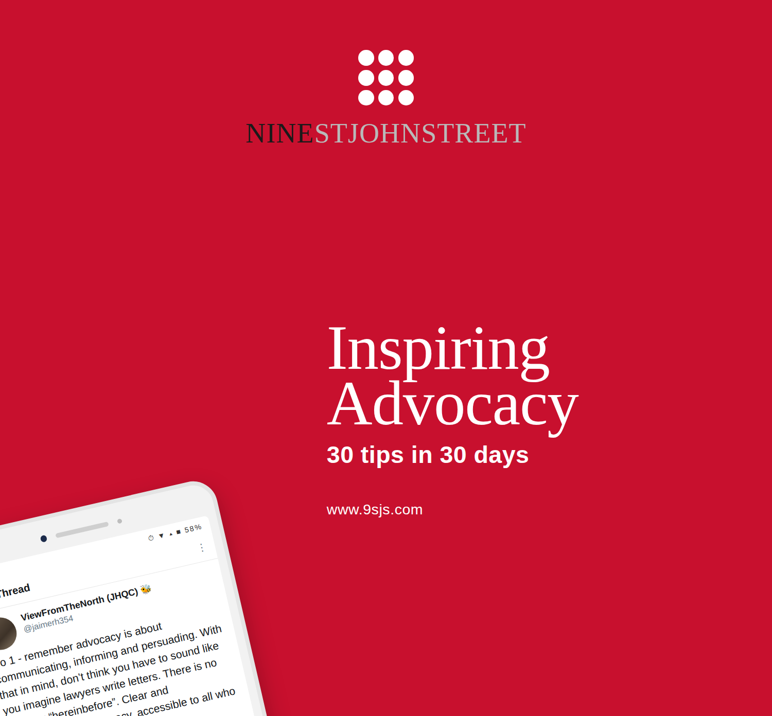NINE STJOHNSTREET
13:26 ⏱ ▼ ▴ ■ 58%
← Thread ⋮
ViewFromTheNorth (JHQC) 🐝
@jaimerh354
No 1 - remember advocacy is about communicating, informing and persuading. With that in mind, don’t think you have to sound like you imagine lawyers write letters. There is no need for “hereinbefore”. Clear and understandable advocacy, accessible to all who are
InspiringAdvocacy
30 tips in 30 days
www.9sjs.com